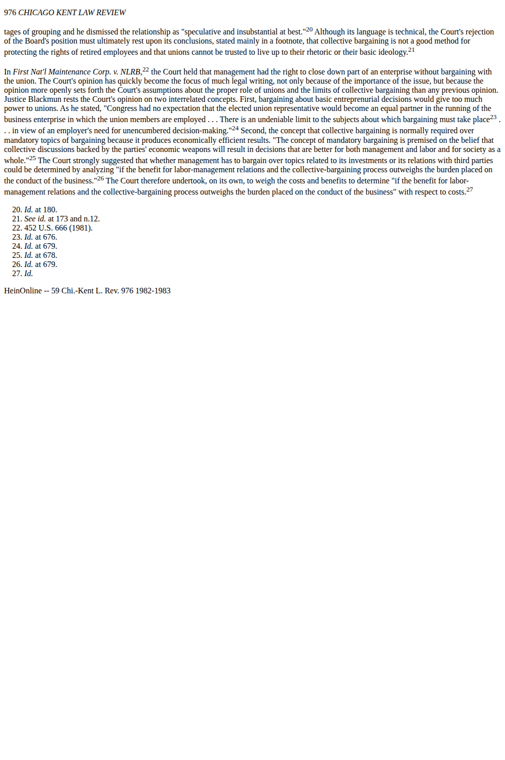976 CHICAGO KENT LAW REVIEW
tages of grouping and he dismissed the relationship as "speculative and insubstantial at best."20 Although its language is technical, the Court's rejection of the Board's position must ultimately rest upon its conclusions, stated mainly in a footnote, that collective bargaining is not a good method for protecting the rights of retired employees and that unions cannot be trusted to live up to their rhetoric or their basic ideology.21
In First Nat'l Maintenance Corp. v. NLRB,22 the Court held that management had the right to close down part of an enterprise without bargaining with the union. The Court's opinion has quickly become the focus of much legal writing, not only because of the importance of the issue, but because the opinion more openly sets forth the Court's assumptions about the proper role of unions and the limits of collective bargaining than any previous opinion. Justice Blackmun rests the Court's opinion on two interrelated concepts. First, bargaining about basic entreprenurial decisions would give too much power to unions. As he stated, "Congress had no expectation that the elected union representative would become an equal partner in the running of the business enterprise in which the union members are employed . . . There is an undeniable limit to the subjects about which bargaining must take place23 . . . in view of an employer's need for unencumbered decision-making."24 Second, the concept that collective bargaining is normally required over mandatory topics of bargaining because it produces economically efficient results. "The concept of mandatory bargaining is premised on the belief that collective discussions backed by the parties' economic weapons will result in decisions that are better for both management and labor and for society as a whole."25 The Court strongly suggested that whether management has to bargain over topics related to its investments or its relations with third parties could be determined by analyzing "if the benefit for labor-management relations and the collective-bargaining process outweighs the burden placed on the conduct of the business."26 The Court therefore undertook, on its own, to weigh the costs and benefits to determine "if the benefit for labor-management relations and the collective-bargaining process outweighs the burden placed on the conduct of the business" with respect to costs.27
Id. at 180.
See id. at 173 and n.12.
452 U.S. 666 (1981).
Id. at 676.
Id. at 679.
Id. at 678.
Id. at 679.
Id.
HeinOnline -- 59 Chi.-Kent L. Rev. 976 1982-1983